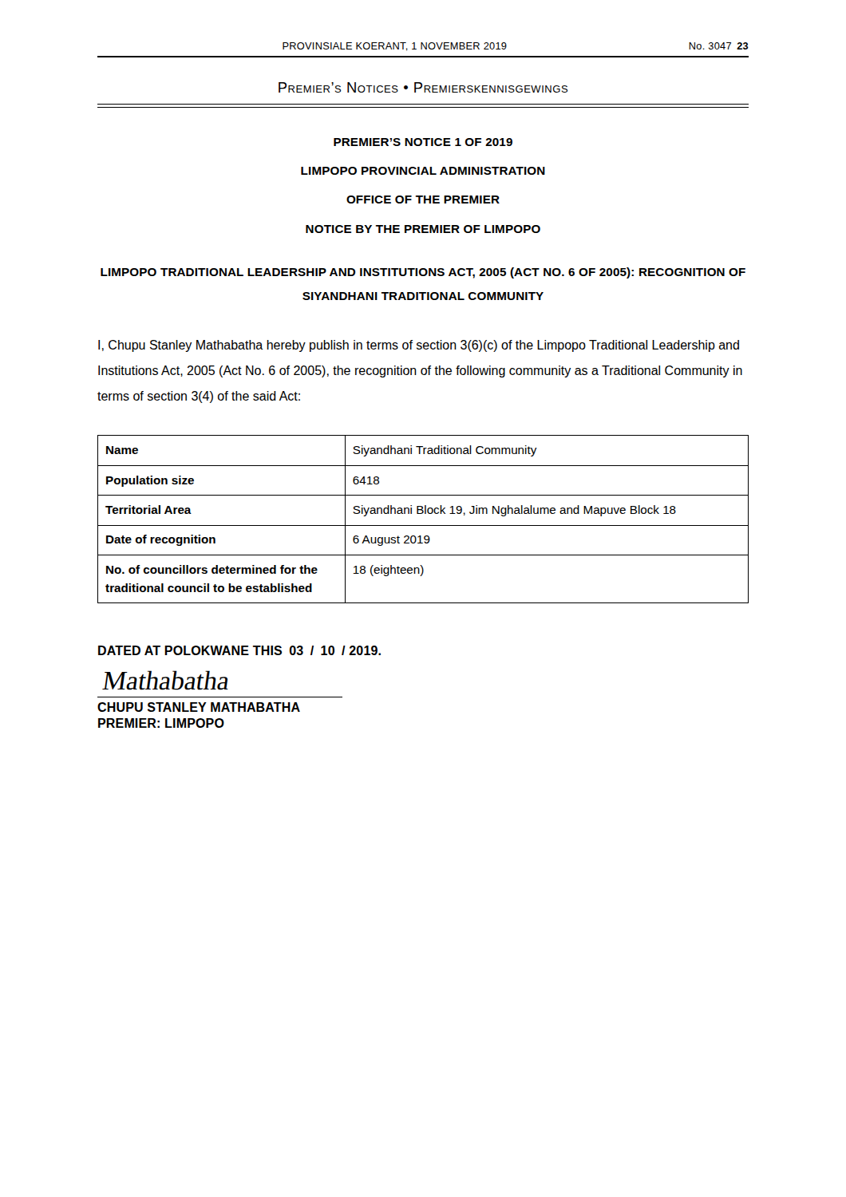PROVINSIALE KOERANT, 1 NOVEMBER 2019 No. 304723
Premier’s Notices • Premierskennisgewings
PREMIER’S NOTICE 1 OF 2019
LIMPOPO PROVINCIAL ADMINISTRATION
OFFICE OF THE PREMIER
NOTICE BY THE PREMIER OF LIMPOPO
LIMPOPO TRADITIONAL LEADERSHIP AND INSTITUTIONS ACT, 2005 (ACT NO. 6 OF 2005): RECOGNITION OF SIYANDHANI TRADITIONAL COMMUNITY
I, Chupu Stanley Mathabatha hereby publish in terms of section 3(6)(c) of the Limpopo Traditional Leadership and Institutions Act, 2005 (Act No. 6 of 2005), the recognition of the following community as a Traditional Community in terms of section 3(4) of the said Act:
| Name | Siyandhani Traditional Community |
| Population size | 6418 |
| Territorial Area | Siyandhani Block 19, Jim Nghalalume and Mapuve Block 18 |
| Date of recognition | 6 August 2019 |
| No. of councillors determined for the traditional council to be established | 18 (eighteen) |
DATED AT POLOKWANE THIS 03 / 10 / 2019.
Mathabatha
CHUPU STANLEY MATHABATHA
PREMIER: LIMPOPO